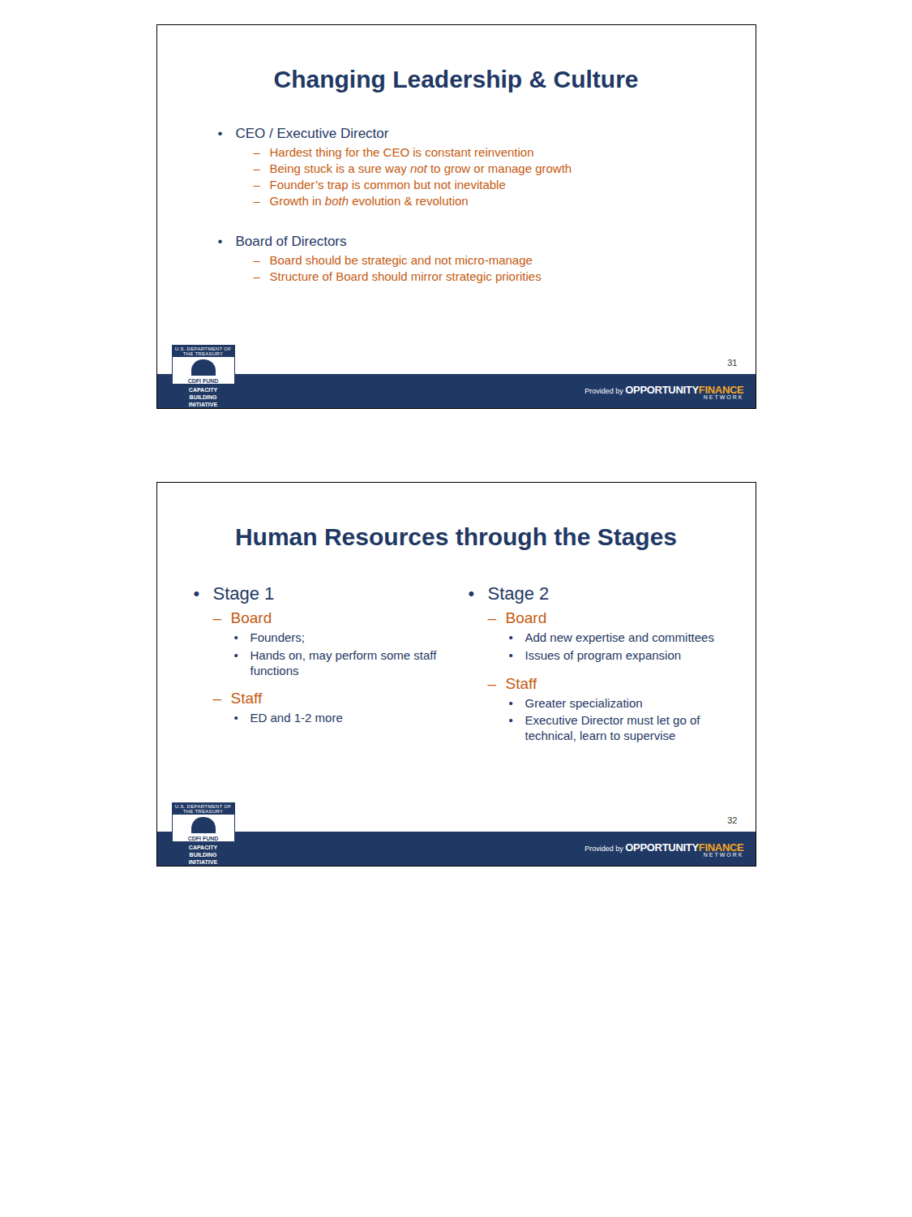Changing Leadership & Culture
CEO / Executive Director
Hardest thing for the CEO is constant reinvention
Being stuck is a sure way not to grow or manage growth
Founder’s trap is common but not inevitable
Growth in both evolution & revolution
Board of Directors
Board should be strategic and not micro-manage
Structure of Board should mirror strategic priorities
31
U.S. DEPARTMENT OF THE TREASURY
CDFI FUND
CAPACITY
BUILDING
INITIATIVE
Provided by OPPORTUNITYFINANCE NETWORK
Human Resources through the Stages
Stage 1
Board
Founders;
Hands on, may perform some staff functions
Staff
ED and 1-2 more
Stage 2
Board
Add new expertise and committees
Issues of program expansion
Staff
Greater specialization
Executive Director must let go of technical, learn to supervise
32
U.S. DEPARTMENT OF THE TREASURY
CDFI FUND
CAPACITY
BUILDING
INITIATIVE
Provided by OPPORTUNITYFINANCE NETWORK